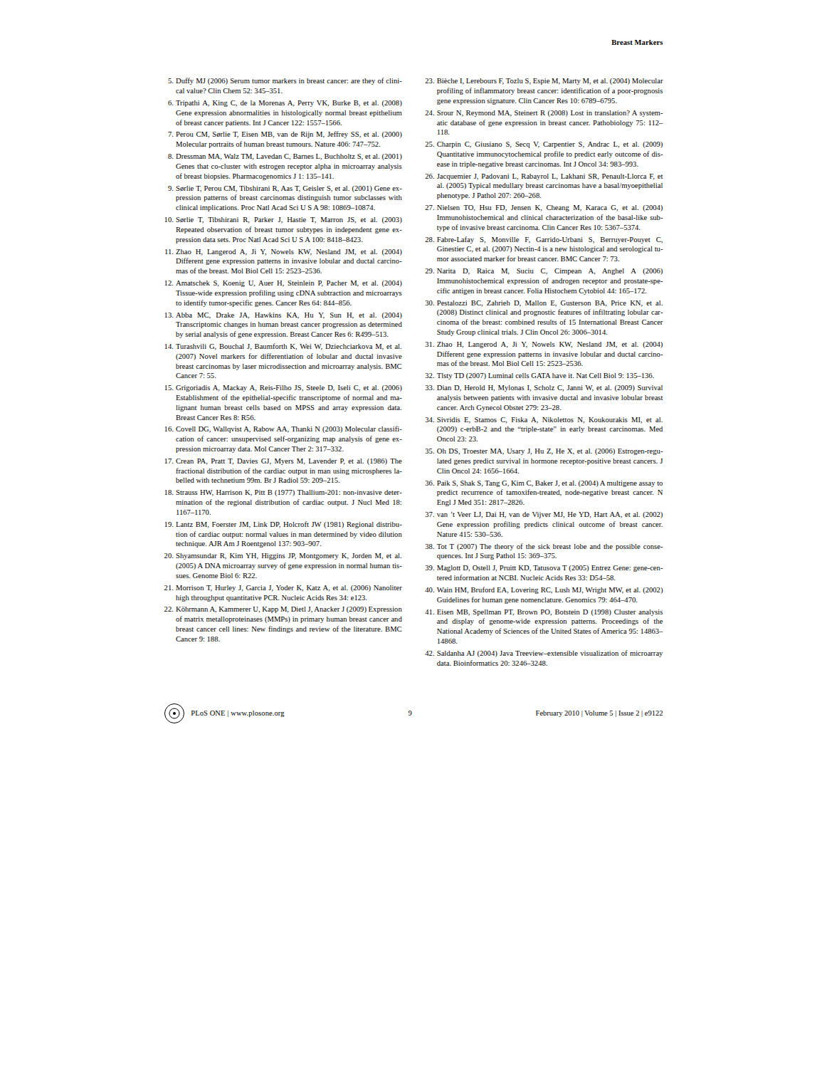Breast Markers
5. Duffy MJ (2006) Serum tumor markers in breast cancer: are they of clinical value? Clin Chem 52: 345–351.
6. Tripathi A, King C, de la Morenas A, Perry VK, Burke B, et al. (2008) Gene expression abnormalities in histologically normal breast epithelium of breast cancer patients. Int J Cancer 122: 1557–1566.
7. Perou CM, Sørlie T, Eisen MB, van de Rijn M, Jeffrey SS, et al. (2000) Molecular portraits of human breast tumours. Nature 406: 747–752.
8. Dressman MA, Walz TM, Lavedan C, Barnes L, Buchholtz S, et al. (2001) Genes that co-cluster with estrogen receptor alpha in microarray analysis of breast biopsies. Pharmacogenomics J 1: 135–141.
9. Sørlie T, Perou CM, Tibshirani R, Aas T, Geisler S, et al. (2001) Gene expression patterns of breast carcinomas distinguish tumor subclasses with clinical implications. Proc Natl Acad Sci U S A 98: 10869–10874.
10. Sørlie T, Tibshirani R, Parker J, Hastie T, Marron JS, et al. (2003) Repeated observation of breast tumor subtypes in independent gene expression data sets. Proc Natl Acad Sci U S A 100: 8418–8423.
11. Zhao H, Langerod A, Ji Y, Nowels KW, Nesland JM, et al. (2004) Different gene expression patterns in invasive lobular and ductal carcinomas of the breast. Mol Biol Cell 15: 2523–2536.
12. Amatschek S, Koenig U, Auer H, Steinlein P, Pacher M, et al. (2004) Tissue-wide expression profiling using cDNA subtraction and microarrays to identify tumor-specific genes. Cancer Res 64: 844–856.
13. Abba MC, Drake JA, Hawkins KA, Hu Y, Sun H, et al. (2004) Transcriptomic changes in human breast cancer progression as determined by serial analysis of gene expression. Breast Cancer Res 6: R499–513.
14. Turashvili G, Bouchal J, Baumforth K, Wei W, Dziechciarkova M, et al. (2007) Novel markers for differentiation of lobular and ductal invasive breast carcinomas by laser microdissection and microarray analysis. BMC Cancer 7: 55.
15. Grigoriadis A, Mackay A, Reis-Filho JS, Steele D, Iseli C, et al. (2006) Establishment of the epithelial-specific transcriptome of normal and malignant human breast cells based on MPSS and array expression data. Breast Cancer Res 8: R56.
16. Covell DG, Wallqvist A, Rabow AA, Thanki N (2003) Molecular classification of cancer: unsupervised self-organizing map analysis of gene expression microarray data. Mol Cancer Ther 2: 317–332.
17. Crean PA, Pratt T, Davies GJ, Myers M, Lavender P, et al. (1986) The fractional distribution of the cardiac output in man using microspheres labelled with technetium 99m. Br J Radiol 59: 209–215.
18. Strauss HW, Harrison K, Pitt B (1977) Thallium-201: non-invasive determination of the regional distribution of cardiac output. J Nucl Med 18: 1167–1170.
19. Lantz BM, Foerster JM, Link DP, Holcroft JW (1981) Regional distribution of cardiac output: normal values in man determined by video dilution technique. AJR Am J Roentgenol 137: 903–907.
20. Shyamsundar R, Kim YH, Higgins JP, Montgomery K, Jorden M, et al. (2005) A DNA microarray survey of gene expression in normal human tissues. Genome Biol 6: R22.
21. Morrison T, Hurley J, Garcia J, Yoder K, Katz A, et al. (2006) Nanoliter high throughput quantitative PCR. Nucleic Acids Res 34: e123.
22. Köhrmann A, Kammerer U, Kapp M, Dietl J, Anacker J (2009) Expression of matrix metalloproteinases (MMPs) in primary human breast cancer and breast cancer cell lines: New findings and review of the literature. BMC Cancer 9: 188.
23. Bièche I, Lerebours F, Tozlu S, Espie M, Marty M, et al. (2004) Molecular profiling of inflammatory breast cancer: identification of a poor-prognosis gene expression signature. Clin Cancer Res 10: 6789–6795.
24. Srour N, Reymond MA, Steinert R (2008) Lost in translation? A systematic database of gene expression in breast cancer. Pathobiology 75: 112–118.
25. Charpin C, Giusiano S, Secq V, Carpentier S, Andrac L, et al. (2009) Quantitative immunocytochemical profile to predict early outcome of disease in triple-negative breast carcinomas. Int J Oncol 34: 983–993.
26. Jacquemier J, Padovani L, Rabayrol L, Lakhani SR, Penault-Llorca F, et al. (2005) Typical medullary breast carcinomas have a basal/myoepithelial phenotype. J Pathol 207: 260–268.
27. Nielsen TO, Hsu FD, Jensen K, Cheang M, Karaca G, et al. (2004) Immunohistochemical and clinical characterization of the basal-like subtype of invasive breast carcinoma. Clin Cancer Res 10: 5367–5374.
28. Fabre-Lafay S, Monville F, Garrido-Urbani S, Berruyer-Pouyet C, Ginestier C, et al. (2007) Nectin-4 is a new histological and serological tumor associated marker for breast cancer. BMC Cancer 7: 73.
29. Narita D, Raica M, Suciu C, Cimpean A, Anghel A (2006) Immunohistochemical expression of androgen receptor and prostate-specific antigen in breast cancer. Folia Histochem Cytobiol 44: 165–172.
30. Pestalozzi BC, Zahrieh D, Mallon E, Gusterson BA, Price KN, et al. (2008) Distinct clinical and prognostic features of infiltrating lobular carcinoma of the breast: combined results of 15 International Breast Cancer Study Group clinical trials. J Clin Oncol 26: 3006–3014.
31. Zhao H, Langerod A, Ji Y, Nowels KW, Nesland JM, et al. (2004) Different gene expression patterns in invasive lobular and ductal carcinomas of the breast. Mol Biol Cell 15: 2523–2536.
32. Tlsty TD (2007) Luminal cells GATA have it. Nat Cell Biol 9: 135–136.
33. Dian D, Herold H, Mylonas I, Scholz C, Janni W, et al. (2009) Survival analysis between patients with invasive ductal and invasive lobular breast cancer. Arch Gynecol Obstet 279: 23–28.
34. Sivridis E, Stamos C, Fiska A, Nikolettos N, Koukourakis MI, et al. (2009) c-erbB-2 and the “triple-state” in early breast carcinomas. Med Oncol 23: 23.
35. Oh DS, Troester MA, Usary J, Hu Z, He X, et al. (2006) Estrogen-regulated genes predict survival in hormone receptor-positive breast cancers. J Clin Oncol 24: 1656–1664.
36. Paik S, Shak S, Tang G, Kim C, Baker J, et al. (2004) A multigene assay to predict recurrence of tamoxifen-treated, node-negative breast cancer. N Engl J Med 351: 2817–2826.
37. van ’t Veer LJ, Dai H, van de Vijver MJ, He YD, Hart AA, et al. (2002) Gene expression profiling predicts clinical outcome of breast cancer. Nature 415: 530–536.
38. Tot T (2007) The theory of the sick breast lobe and the possible consequences. Int J Surg Pathol 15: 369–375.
39. Maglott D, Ostell J, Pruitt KD, Tatusova T (2005) Entrez Gene: gene-centered information at NCBI. Nucleic Acids Res 33: D54–58.
40. Wain HM, Bruford EA, Lovering RC, Lush MJ, Wright MW, et al. (2002) Guidelines for human gene nomenclature. Genomics 79: 464–470.
41. Eisen MB, Spellman PT, Brown PO, Botstein D (1998) Cluster analysis and display of genome-wide expression patterns. Proceedings of the National Academy of Sciences of the United States of America 95: 14863–14868.
42. Saldanha AJ (2004) Java Treeview–extensible visualization of microarray data. Bioinformatics 20: 3246–3248.
PLoS ONE | www.plosone.org
9
February 2010 | Volume 5 | Issue 2 | e9122